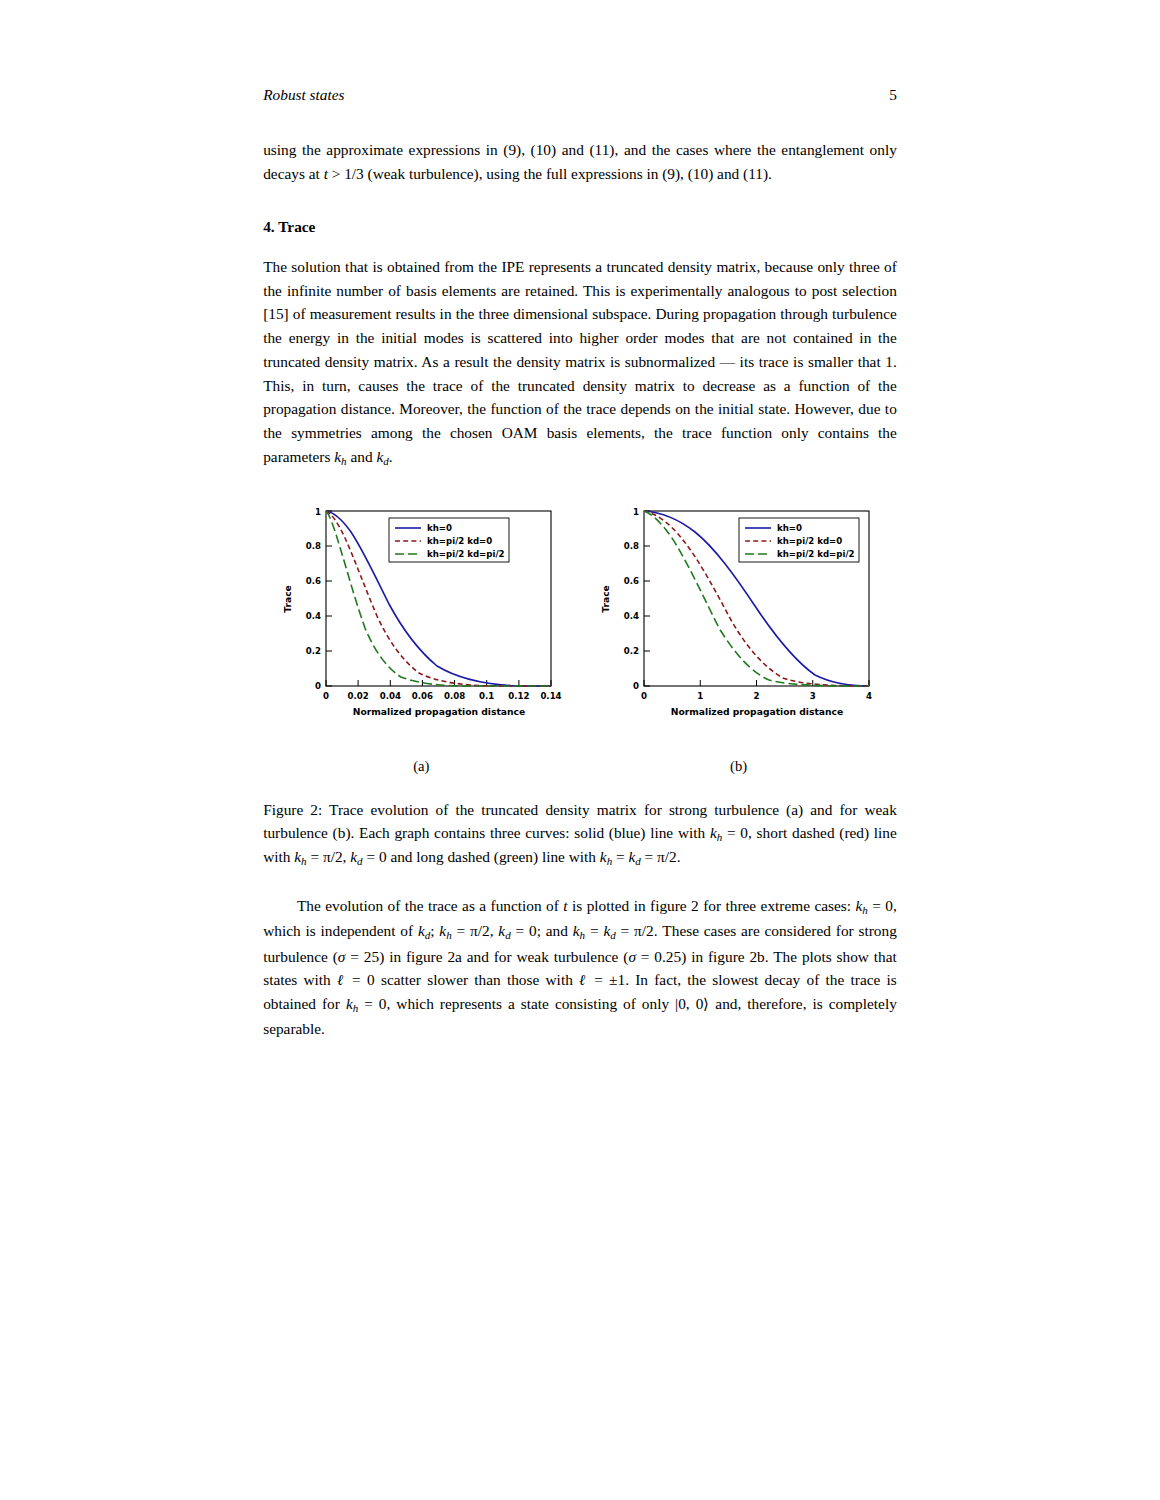Robust states 5
using the approximate expressions in (9), (10) and (11), and the cases where the entanglement only decays at t > 1/3 (weak turbulence), using the full expressions in (9), (10) and (11).
4. Trace
The solution that is obtained from the IPE represents a truncated density matrix, because only three of the infinite number of basis elements are retained. This is experimentally analogous to post selection [15] of measurement results in the three dimensional subspace. During propagation through turbulence the energy in the initial modes is scattered into higher order modes that are not contained in the truncated density matrix. As a result the density matrix is subnormalized — its trace is smaller that 1. This, in turn, causes the trace of the truncated density matrix to decrease as a function of the propagation distance. Moreover, the function of the trace depends on the initial state. However, due to the symmetries among the chosen OAM basis elements, the trace function only contains the parameters kh and kd.
0 0.2 0.4 0.6 0.8 1 0 0.02 0.04 0.06 0.08 0.1 0.12 0.14 Normalized propagation distance Trace kh=0 kh=pi/2 kd=0 kh=pi/2 kd=pi/2
(a)
0 0.2 0.4 0.6 0.8 1 0 1 2 3 4 Normalized propagation distance Trace kh=0 kh=pi/2 kd=0 kh=pi/2 kd=pi/2
(b)
Figure 2: Trace evolution of the truncated density matrix for strong turbulence (a) and for weak turbulence (b). Each graph contains three curves: solid (blue) line with kh = 0, short dashed (red) line with kh = π/2, kd = 0 and long dashed (green) line with kh = kd = π/2.
The evolution of the trace as a function of t is plotted in figure 2 for three extreme cases: kh = 0, which is independent of kd; kh = π/2, kd = 0; and kh = kd = π/2. These cases are considered for strong turbulence (σ = 25) in figure 2a and for weak turbulence (σ = 0.25) in figure 2b. The plots show that states with ℓ = 0 scatter slower than those with ℓ = ±1. In fact, the slowest decay of the trace is obtained for kh = 0, which represents a state consisting of only |0, 0⟩ and, therefore, is completely separable.